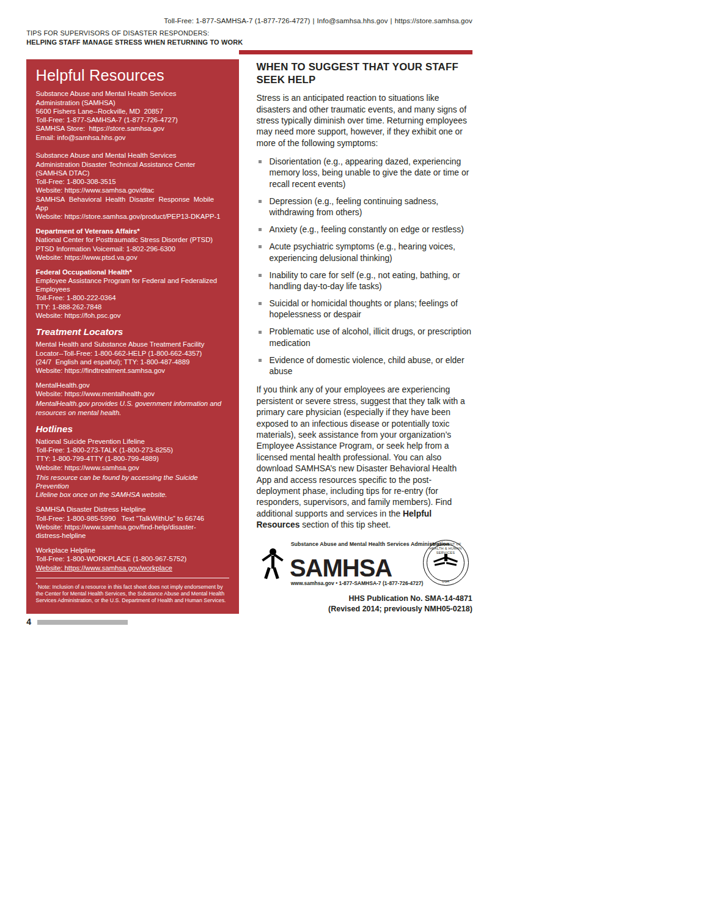Toll-Free: 1-877-SAMHSA-7 (1-877-726-4727)|Info@samhsa.hhs.gov|https://store.samhsa.gov
Tips for Supervisors of Disaster Responders:
Helping Staff Manage Stress When Returning to Work
Helpful Resources
Substance Abuse and Mental Health Services
Administration (SAMHSA)
5600 Fishers Lane--Rockville, MD 20857
Toll-Free: 1-877-SAMHSA-7 (1-877-726-4727)
SAMHSA Store: https://store.samhsa.gov
Email: info@samhsa.hhs.gov
Substance Abuse and Mental Health Services
Administration Disaster Technical Assistance Center
(SAMHSA DTAC)
Toll-Free: 1-800-308-3515
Website: https://www.samhsa.gov/dtac
SAMHSA Behavioral Health Disaster Response Mobile App
Website: https://store.samhsa.gov/product/PEP13-DKAPP-1
Department of Veterans Affairs*
National Center for Posttraumatic Stress Disorder (PTSD)
PTSD Information Voicemail: 1-802-296-6300
Website: https://www.ptsd.va.gov
Federal Occupational Health*
Employee Assistance Program for Federal and Federalized
Employees
Toll-Free: 1-800-222-0364
TTY: 1-888-262-7848
Website: https://foh.psc.gov
Treatment Locators
Mental Health and Substance Abuse Treatment Facility
Locator--Toll-Free: 1-800-662-HELP (1-800-662-4357)
(24/7 English and español); TTY: 1-800-487-4889
Website: https://findtreatment.samhsa.gov
MentalHealth.gov
Website: https://www.mentalhealth.gov
MentalHealth.gov provides U.S. government information and
resources on mental health.
Hotlines
National Suicide Prevention Lifeline
Toll-Free: 1-800-273-TALK (1-800-273-8255)
TTY: 1-800-799-4TTY (1-800-799-4889)
Website: https://www.samhsa.gov
This resource can be found by accessing the Suicide Prevention
Lifeline box once on the SAMHSA website.
SAMHSA Disaster Distress Helpline
Toll-Free: 1-800-985-5990 Text “TalkWithUs” to 66746
Website: https://www.samhsa.gov/find-help/disaster-
distress-helpline
Workplace Helpline
Toll-Free: 1-800-WORKPLACE (1-800-967-5752)
Website: https://www.samhsa.gov/workplace
*Note: Inclusion of a resource in this fact sheet does not imply endorsement by the Center for Mental Health Services, the Substance Abuse and Mental Health Services Administration, or the U.S. Department of Health and Human Services.
When to Suggest That Your Staff Seek Help
Stress is an anticipated reaction to situations like disasters and other traumatic events, and many signs of stress typically diminish over time. Returning employees may need more support, however, if they exhibit one or more of the following symptoms:
Disorientation (e.g., appearing dazed, experiencing memory loss, being unable to give the date or time or recall recent events)
Depression (e.g., feeling continuing sadness, withdrawing from others)
Anxiety (e.g., feeling constantly on edge or restless)
Acute psychiatric symptoms (e.g., hearing voices, experiencing delusional thinking)
Inability to care for self (e.g., not eating, bathing, or handling day-to-day life tasks)
Suicidal or homicidal thoughts or plans; feelings of hopelessness or despair
Problematic use of alcohol, illicit drugs, or prescription medication
Evidence of domestic violence, child abuse, or elder abuse
If you think any of your employees are experiencing persistent or severe stress, suggest that they talk with a primary care physician (especially if they have been exposed to an infectious disease or potentially toxic materials), seek assistance from your organization’s Employee Assistance Program, or seek help from a licensed mental health professional. You can also download SAMHSA’s new Disaster Behavioral Health App and access resources specific to the post-deployment phase, including tips for re-entry (for responders, supervisors, and family members). Find additional supports and services in the Helpful Resources section of this tip sheet.
Substance Abuse and Mental Health Services Administration
SAMHSA
www.samhsa.gov • 1-877-SAMHSA-7 (1-877-726-4727)
DEPARTMENT OF HEALTH & HUMAN SERVICES
USA
HHS Publication No. SMA-14-4871
(Revised 2014; previously NMH05-0218)
4